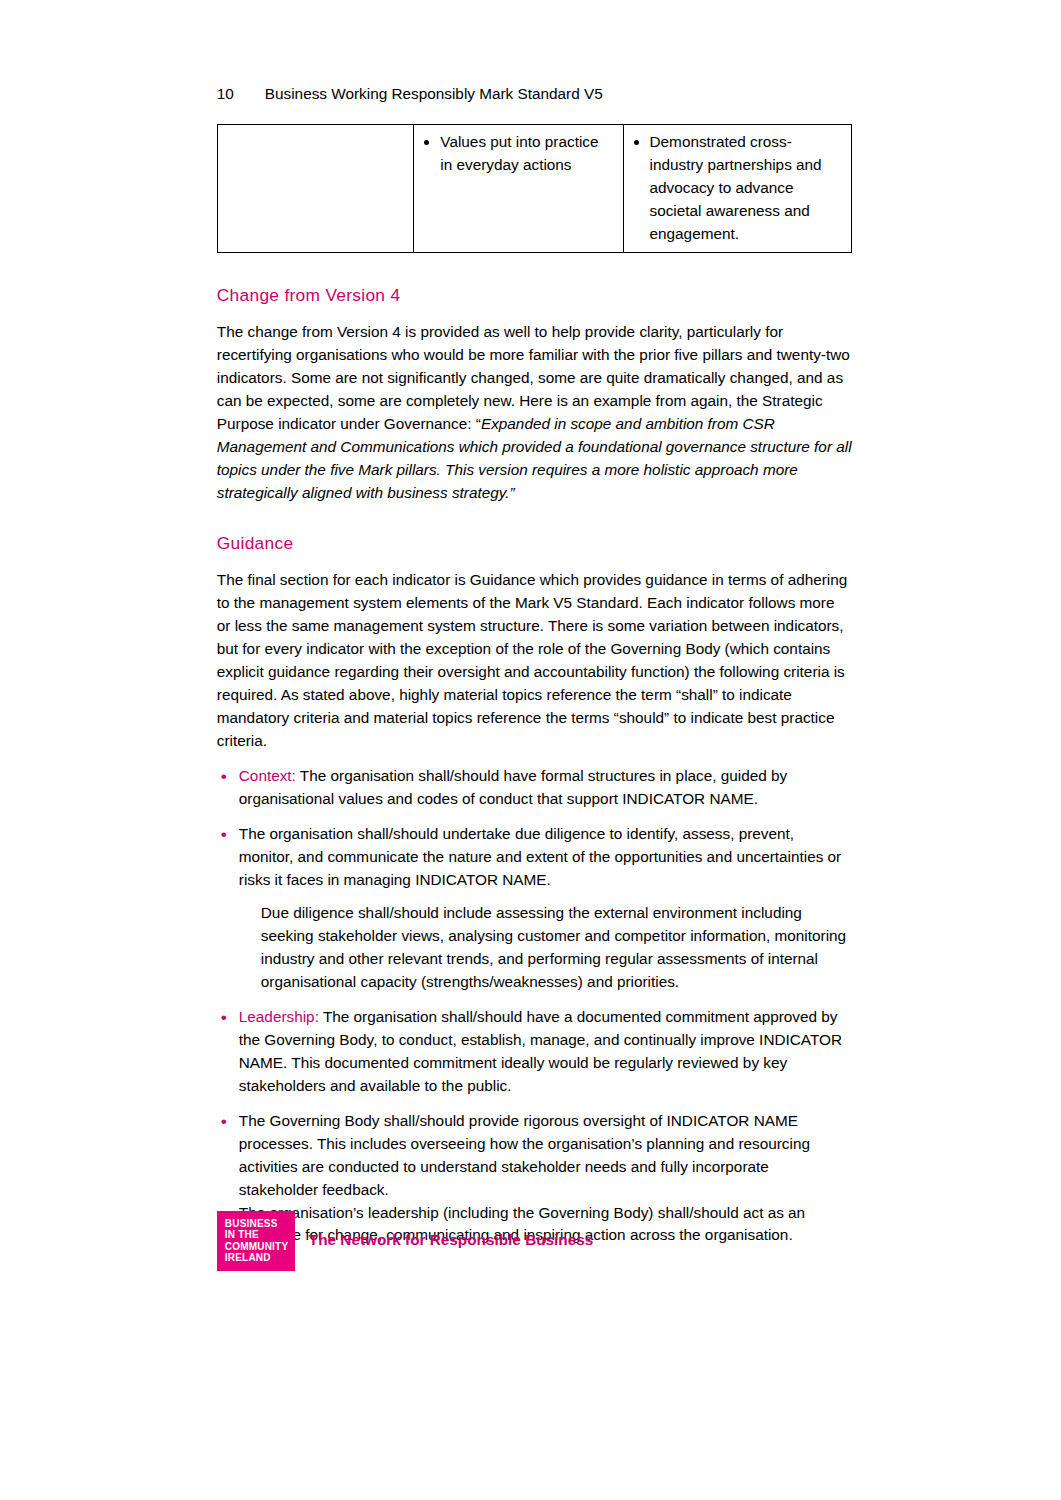10 Business Working Responsibly Mark Standard V5
| | Values put into practice in everyday actions | Demonstrated cross-industry partnerships and advocacy to advance societal awareness and engagement. |
Change from Version 4
The change from Version 4 is provided as well to help provide clarity, particularly for recertifying organisations who would be more familiar with the prior five pillars and twenty-two indicators. Some are not significantly changed, some are quite dramatically changed, and as can be expected, some are completely new. Here is an example from again, the Strategic Purpose indicator under Governance: “Expanded in scope and ambition from CSR Management and Communications which provided a foundational governance structure for all topics under the five Mark pillars. This version requires a more holistic approach more strategically aligned with business strategy.”
Guidance
The final section for each indicator is Guidance which provides guidance in terms of adhering to the management system elements of the Mark V5 Standard. Each indicator follows more or less the same management system structure. There is some variation between indicators, but for every indicator with the exception of the role of the Governing Body (which contains explicit guidance regarding their oversight and accountability function) the following criteria is required. As stated above, highly material topics reference the term “shall” to indicate mandatory criteria and material topics reference the terms “should” to indicate best practice criteria.
Context: The organisation shall/should have formal structures in place, guided by organisational values and codes of conduct that support INDICATOR NAME.
The organisation shall/should undertake due diligence to identify, assess, prevent, monitor, and communicate the nature and extent of the opportunities and uncertainties or risks it faces in managing INDICATOR NAME.
Due diligence shall/should include assessing the external environment including seeking stakeholder views, analysing customer and competitor information, monitoring industry and other relevant trends, and performing regular assessments of internal organisational capacity (strengths/weaknesses) and priorities.
Leadership: The organisation shall/should have a documented commitment approved by the Governing Body, to conduct, establish, manage, and continually improve INDICATOR NAME. This documented commitment ideally would be regularly reviewed by key stakeholders and available to the public.
The Governing Body shall/should provide rigorous oversight of INDICATOR NAME processes. This includes overseeing how the organisation’s planning and resourcing activities are conducted to understand stakeholder needs and fully incorporate stakeholder feedback.
The organisation’s leadership (including the Governing Body) shall/should act as an advocate for change, communicating and inspiring action across the organisation.
BUSINESS
IN THE
COMMUNITY
IRELAND
The Network for Responsible Business